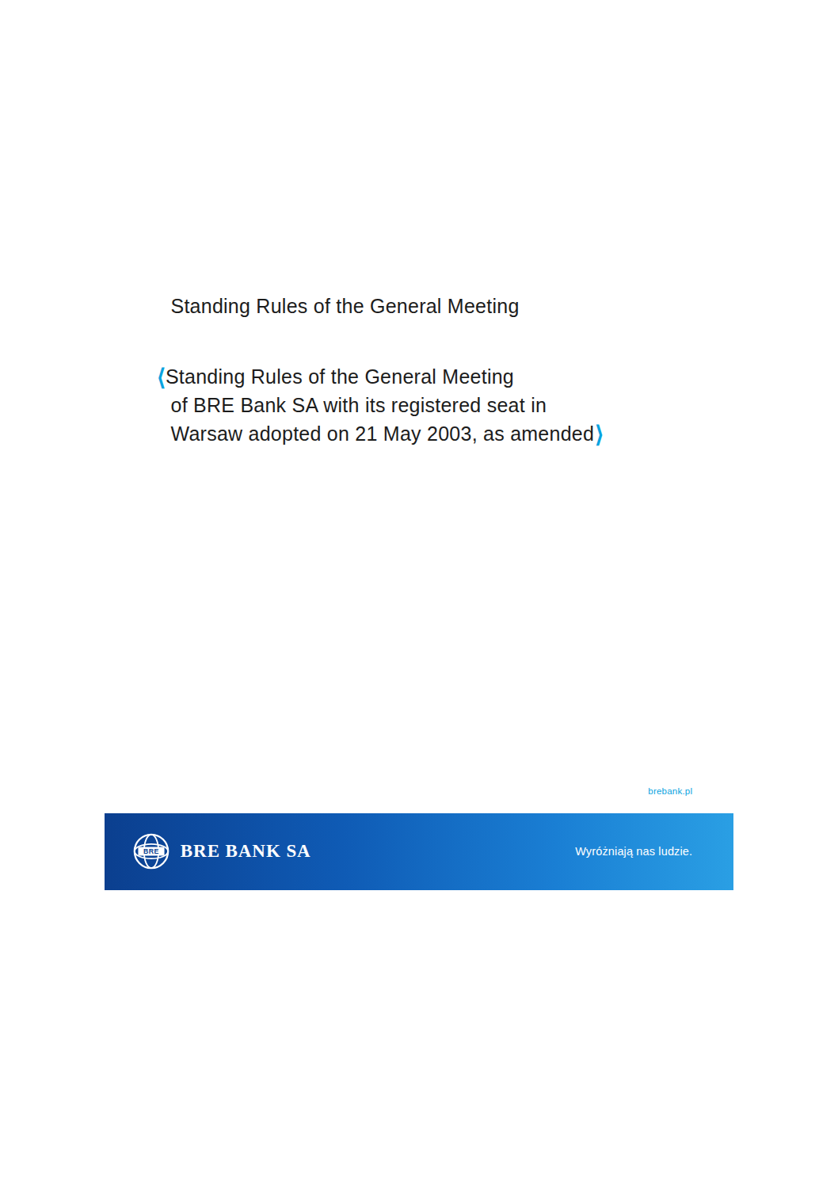Standing Rules of the General Meeting
⟨Standing Rules of the General Meeting
of BRE Bank SA with its registered seat in
Warsaw adopted on 21 May 2003, as amended⟩
brebank.pl
BRE BRE BANK SA
Wyróżniają nas ludzie.